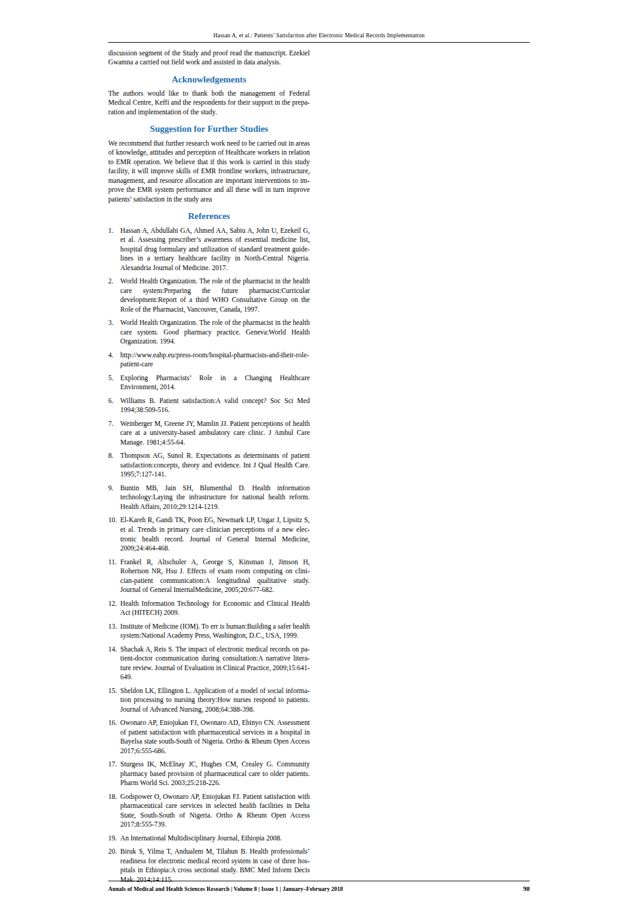Hassan A, et al.: Patients’ Satisfaction after Electronic Medical Records Implementation
discussion segment of the Study and proof read the manuscript. Ezekiel Gwamna a carried out field work and assisted in data analysis.
Acknowledgements
The authors would like to thank both the management of Federal Medical Centre, Keffi and the respondents for their support in the preparation and implementation of the study.
Suggestion for Further Studies
We recommend that further research work need to be carried out in areas of knowledge, attitudes and perception of Healthcare workers in relation to EMR operation. We believe that if this work is carried in this study facility, it will improve skills of EMR frontline workers, infrastructure, management, and resource allocation are important interventions to improve the EMR system performance and all these will in turn improve patients’ satisfaction in the study area
References
Hassan A, Abdullahi GA, Ahmed AA, Sabiu A, John U, Ezekeil G, et al. Assessing prescriber’s awareness of essential medicine list, hospital drug formulary and utilization of standard treatment guidelines in a tertiary healthcare facility in North-Central Nigeria. Alexandria Journal of Medicine. 2017.
World Health Organization. The role of the pharmacist in the health care system:Preparing the future pharmacist:Curricular development:Report of a third WHO Consultative Group on the Role of the Pharmacist, Vancouver, Canada, 1997.
World Health Organization. The role of the pharmacist in the health care system. Good pharmacy practice. Geneva:World Health Organization. 1994.
http://www.eahp.eu/press-room/hospital-pharmacists-and-their-role-patient-care
Exploring Pharmacists’ Role in a Changing Healthcare Environment, 2014.
Williams B. Patient satisfaction:A valid concept? Soc Sci Med 1994;38:509-516.
Weinberger M, Greene JY, Mamlin JJ. Patient perceptions of health care at a university-based ambulatory care clinic. J Ambul Care Manage. 1981;4:55-64.
Thompson AG, Sunol R. Expectations as determinants of patient satisfaction:concepts, theory and evidence. Int J Qual Health Care. 1995;7:127-141.
Buntin MB, Jain SH, Blumenthal D. Health information technology:Laying the infrastructure for national health reform. Health Affairs, 2010;29:1214-1219.
El-Kareh R, Gandi TK, Poon EG, Newmark LP, Ungar J, Lipsitz S, et al. Trends in primary care clinician perceptions of a new electronic health record. Journal of General Internal Medicine, 2009;24:464-468.
Frankel R, Altschuler A, George S, Kinsman J, Jimson H, Robertson NR, Hsu J. Effects of exam room computing on clinician-patient communication:A longitudinal qualitative study. Journal of General InternalMedicine, 2005;20:677-682.
Health Information Technology for Economic and Clinical Health Act (HITECH) 2009.
Institute of Medicine (IOM). To err is human:Building a safer health system:National Academy Press, Washington, D.C., USA, 1999.
Shachak A, Reis S. The impact of electronic medical records on patient-doctor communication during consultation:A narrative literature review. Journal of Evaluation in Clinical Practice, 2009;15:641-649.
Sheldon LK, Ellington L. Application of a model of social information processing to nursing theory:How nurses respond to patients. Journal of Advanced Nursing, 2008;64:388-398.
Owonaro AP, Eniojukan FJ, Owonaro AD, Ebinyo CN. Assessment of patient satisfaction with pharmaceutical services in a hospital in Bayelsa state south-South of Nigeria. Ortho & Rheum Open Access 2017;6:555-686.
Sturgess IK, McElnay JC, Hughes CM, Crealey G. Community pharmacy based provision of pharmaceutical care to older patients. Pharm World Sci. 2003;25:218-226.
Godspower O, Owonaro AP, Eniojukan FJ. Patient satisfaction with pharmaceutical care services in selected health facilities in Delta State, South-South of Nigeria. Ortho & Rheum Open Access 2017;8:555-739.
An International Multidisciplinary Journal, Ethiopia 2008.
Biruk S, Yilma T, Andualem M, Tilahun B. Health professionals’ readiness for electronic medical record system in case of three hospitals in Ethiopia:A cross sectional study. BMC Med Inform Decis Mak. 2014;14:115.
Annals of Medical and Health Sciences Research | Volume 8 | Issue 1 | January–February 2018
98